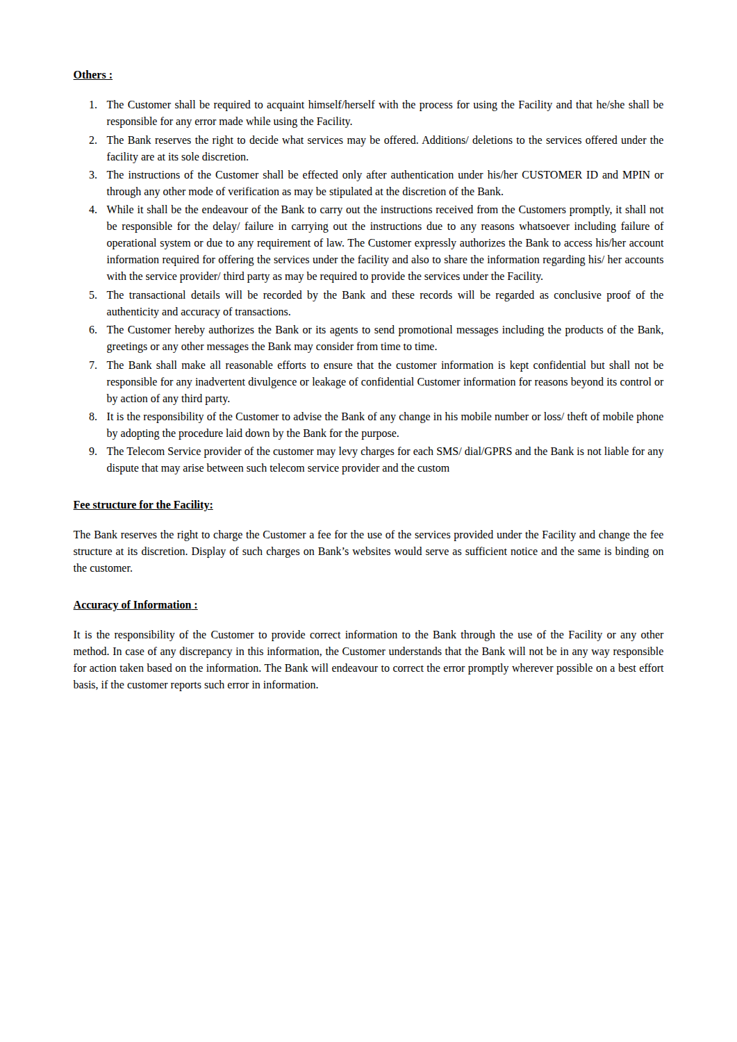Others :
The Customer shall be required to acquaint himself/herself with the process for using the Facility and that he/she shall be responsible for any error made while using the Facility.
The Bank reserves the right to decide what services may be offered. Additions/ deletions to the services offered under the facility are at its sole discretion.
The instructions of the Customer shall be effected only after authentication under his/her CUSTOMER ID and MPIN or through any other mode of verification as may be stipulated at the discretion of the Bank.
While it shall be the endeavour of the Bank to carry out the instructions received from the Customers promptly, it shall not be responsible for the delay/ failure in carrying out the instructions due to any reasons whatsoever including failure of operational system or due to any requirement of law. The Customer expressly authorizes the Bank to access his/her account information required for offering the services under the facility and also to share the information regarding his/ her accounts with the service provider/ third party as may be required to provide the services under the Facility.
The transactional details will be recorded by the Bank and these records will be regarded as conclusive proof of the authenticity and accuracy of transactions.
The Customer hereby authorizes the Bank or its agents to send promotional messages including the products of the Bank, greetings or any other messages the Bank may consider from time to time.
The Bank shall make all reasonable efforts to ensure that the customer information is kept confidential but shall not be responsible for any inadvertent divulgence or leakage of confidential Customer information for reasons beyond its control or by action of any third party.
It is the responsibility of the Customer to advise the Bank of any change in his mobile number or loss/ theft of mobile phone by adopting the procedure laid down by the Bank for the purpose.
The Telecom Service provider of the customer may levy charges for each SMS/ dial/GPRS and the Bank is not liable for any dispute that may arise between such telecom service provider and the custom
Fee structure for the Facility:
The Bank reserves the right to charge the Customer a fee for the use of the services provided under the Facility and change the fee structure at its discretion. Display of such charges on Bank’s websites would serve as sufficient notice and the same is binding on the customer.
Accuracy of Information :
It is the responsibility of the Customer to provide correct information to the Bank through the use of the Facility or any other method. In case of any discrepancy in this information, the Customer understands that the Bank will not be in any way responsible for action taken based on the information. The Bank will endeavour to correct the error promptly wherever possible on a best effort basis, if the customer reports such error in information.